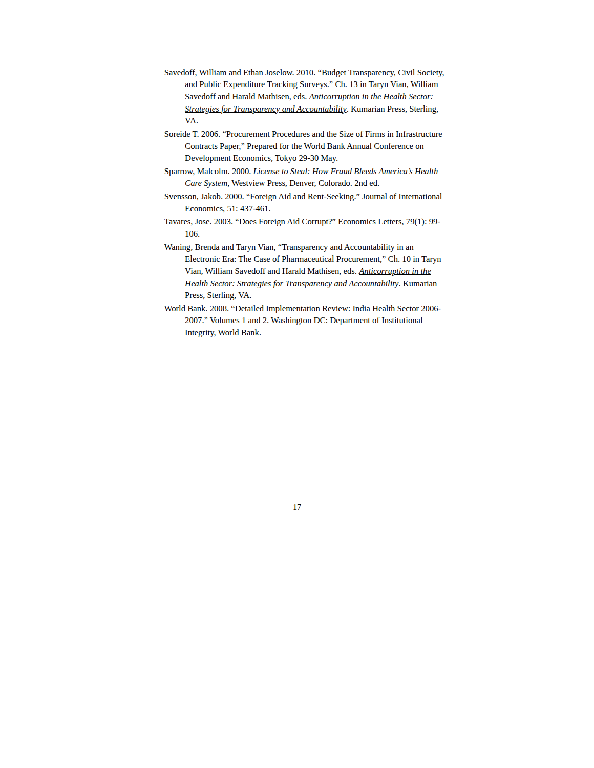Savedoff, William and Ethan Joselow. 2010. “Budget Transparency, Civil Society, and Public Expenditure Tracking Surveys.” Ch. 13 in Taryn Vian, William Savedoff and Harald Mathisen, eds. Anticorruption in the Health Sector: Strategies for Transparency and Accountability. Kumarian Press, Sterling, VA.
Soreide T. 2006. “Procurement Procedures and the Size of Firms in Infrastructure Contracts Paper,” Prepared for the World Bank Annual Conference on Development Economics, Tokyo 29-30 May.
Sparrow, Malcolm. 2000. License to Steal: How Fraud Bleeds America’s Health Care System, Westview Press, Denver, Colorado. 2nd ed.
Svensson, Jakob. 2000. “Foreign Aid and Rent-Seeking.” Journal of International Economics, 51: 437-461.
Tavares, Jose. 2003. “Does Foreign Aid Corrupt?” Economics Letters, 79(1): 99-106.
Waning, Brenda and Taryn Vian, “Transparency and Accountability in an Electronic Era: The Case of Pharmaceutical Procurement,” Ch. 10 in Taryn Vian, William Savedoff and Harald Mathisen, eds. Anticorruption in the Health Sector: Strategies for Transparency and Accountability. Kumarian Press, Sterling, VA.
World Bank. 2008. “Detailed Implementation Review: India Health Sector 2006-2007.” Volumes 1 and 2. Washington DC: Department of Institutional Integrity, World Bank.
17